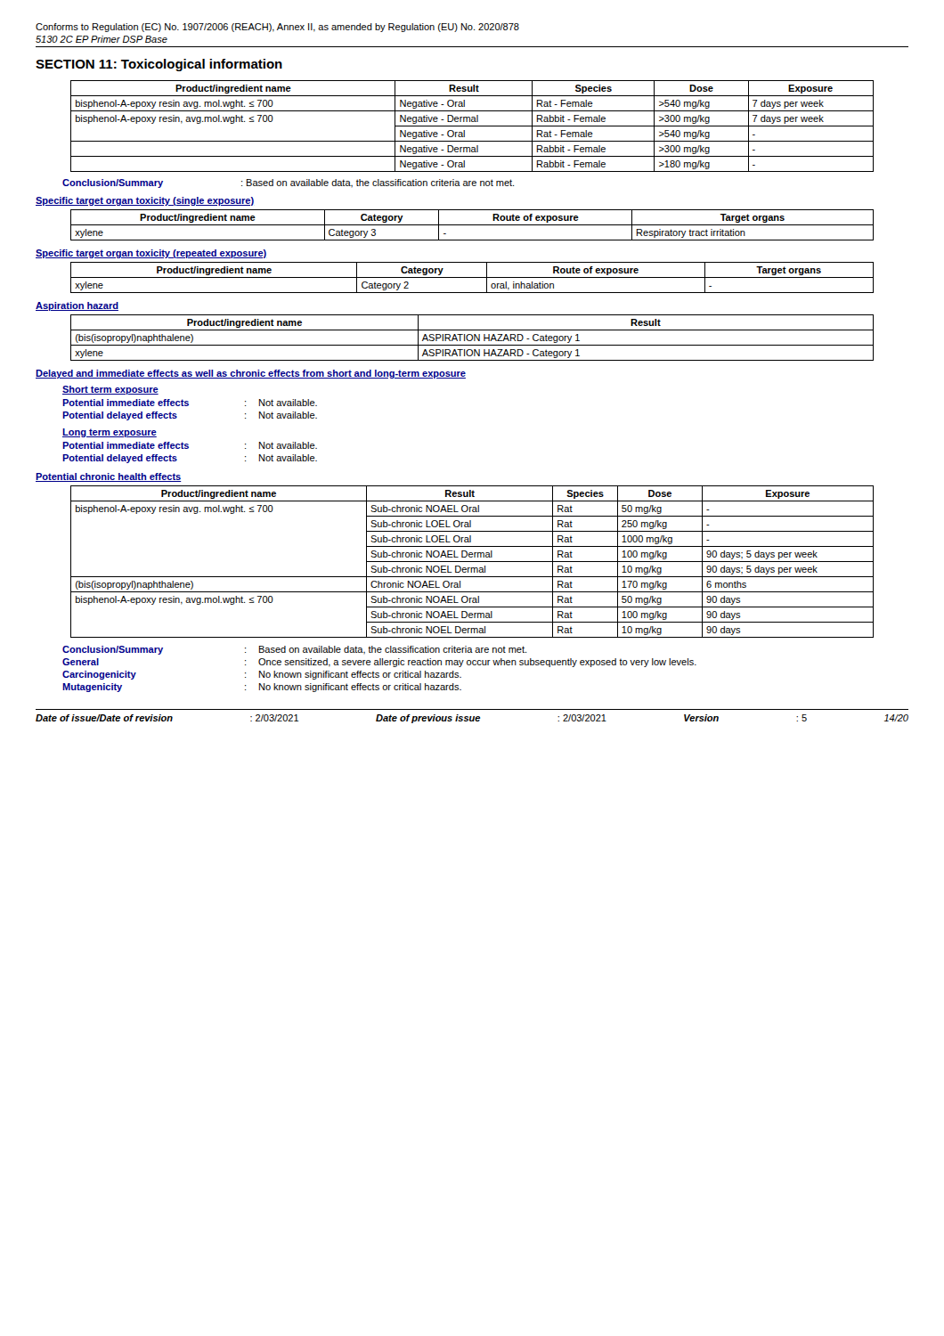Conforms to Regulation (EC) No. 1907/2006 (REACH), Annex II, as amended by Regulation (EU) No. 2020/878
5130 2C EP Primer DSP Base
SECTION 11: Toxicological information
| Product/ingredient name | Result | Species | Dose | Exposure |
| --- | --- | --- | --- | --- |
| bisphenol-A-epoxy resin avg. mol.wght. ≤ 700 | Negative - Oral | Rat - Female | >540 mg/kg | 7 days per week |
| bisphenol-A-epoxy resin, avg.mol.wght. ≤ 700 | Negative - Dermal | Rabbit - Female | >300 mg/kg | 7 days per week |
| Negative - Oral | Rat - Female | >540 mg/kg | - |
| | Negative - Dermal | Rabbit - Female | >300 mg/kg | - |
| | Negative - Oral | Rabbit - Female | >180 mg/kg | - |
Conclusion/Summary: Based on available data, the classification criteria are not met.
Specific target organ toxicity (single exposure)
| Product/ingredient name | Category | Route of exposure | Target organs |
| --- | --- | --- | --- |
| xylene | Category 3 | - | Respiratory tract irritation |
Specific target organ toxicity (repeated exposure)
| Product/ingredient name | Category | Route of exposure | Target organs |
| --- | --- | --- | --- |
| xylene | Category 2 | oral, inhalation | - |
Aspiration hazard
| Product/ingredient name | Result |
| --- | --- |
| (bis(isopropyl)naphthalene) | ASPIRATION HAZARD - Category 1 |
| xylene | ASPIRATION HAZARD - Category 1 |
Delayed and immediate effects as well as chronic effects from short and long-term exposure
Short term exposure
| Potential immediate effects | : | Not available. |
| Potential delayed effects | : | Not available. |
Long term exposure
| Potential immediate effects | : | Not available. |
| Potential delayed effects | : | Not available. |
Potential chronic health effects
| Product/ingredient name | Result | Species | Dose | Exposure |
| --- | --- | --- | --- | --- |
| bisphenol-A-epoxy resin avg. mol.wght. ≤ 700 | Sub-chronic NOAEL Oral | Rat | 50 mg/kg | - |
| Sub-chronic LOEL Oral | Rat | 250 mg/kg | - |
| Sub-chronic LOEL Oral | Rat | 1000 mg/kg | - |
| Sub-chronic NOAEL Dermal | Rat | 100 mg/kg | 90 days; 5 days per week |
| Sub-chronic NOEL Dermal | Rat | 10 mg/kg | 90 days; 5 days per week |
| (bis(isopropyl)naphthalene) | Chronic NOAEL Oral | Rat | 170 mg/kg | 6 months |
| bisphenol-A-epoxy resin, avg.mol.wght. ≤ 700 | Sub-chronic NOAEL Oral | Rat | 50 mg/kg | 90 days |
| Sub-chronic NOAEL Dermal | Rat | 100 mg/kg | 90 days |
| Sub-chronic NOEL Dermal | Rat | 10 mg/kg | 90 days |
| Conclusion/Summary | : | Based on available data, the classification criteria are not met. |
| General | : | Once sensitized, a severe allergic reaction may occur when subsequently exposed to very low levels. |
| Carcinogenicity | : | No known significant effects or critical hazards. |
| Mutagenicity | : | No known significant effects or critical hazards. |
Date of issue/Date of revision : 2/03/2021 Date of previous issue : 2/03/2021 Version : 5 14/20